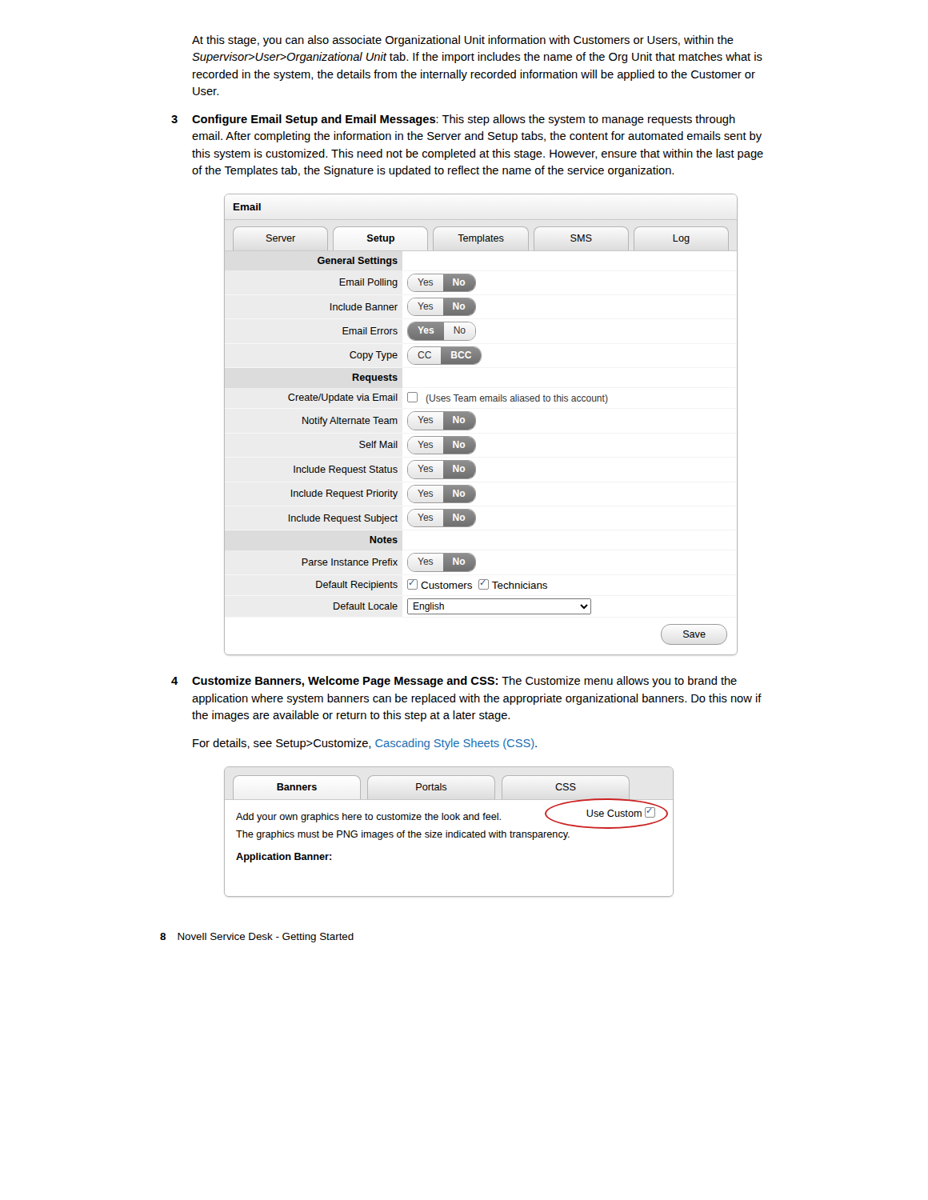At this stage, you can also associate Organizational Unit information with Customers or Users, within the Supervisor>User>Organizational Unit tab. If the import includes the name of the Org Unit that matches what is recorded in the system, the details from the internally recorded information will be applied to the Customer or User.
Configure Email Setup and Email Messages: This step allows the system to manage requests through email. After completing the information in the Server and Setup tabs, the content for automated emails sent by this system is customized. This need not be completed at this stage. However, ensure that within the last page of the Templates tab, the Signature is updated to reflect the name of the service organization.
Email
Server
Setup
Templates
SMS
Log
| General Settings | |
| Email Polling | Yes No |
| Include Banner | Yes No |
| Email Errors | Yes No |
| Copy Type | CC BCC |
| Requests | |
| Create/Update via Email | (Uses Team emails aliased to this account) |
| Notify Alternate Team | Yes No |
| Self Mail | Yes No |
| Include Request Status | Yes No |
| Include Request Priority | Yes No |
| Include Request Subject | Yes No |
| Notes | |
| Parse Instance Prefix | Yes No |
| Default Recipients | Customers Technicians |
| Default Locale | English |
Save
Customize Banners, Welcome Page Message and CSS: The Customize menu allows you to brand the application where system banners can be replaced with the appropriate organizational banners. Do this now if the images are available or return to this step at a later stage.
For details, see Setup>Customize, Cascading Style Sheets (CSS).
Banners
Portals
CSS
Use Custom
Add your own graphics here to customize the look and feel.
The graphics must be PNG images of the size indicated with transparency.
Application Banner:
8 Novell Service Desk - Getting Started